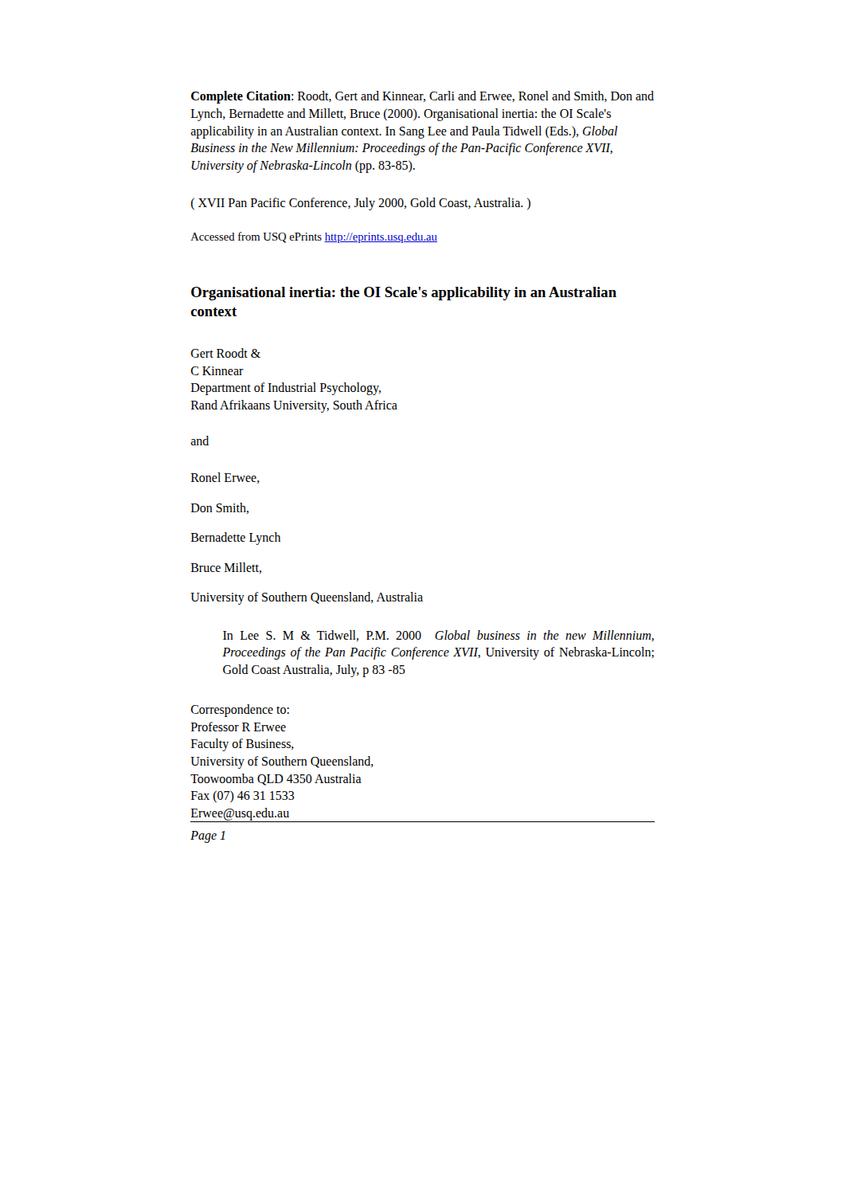Complete Citation: Roodt, Gert and Kinnear, Carli and Erwee, Ronel and Smith, Don and Lynch, Bernadette and Millett, Bruce (2000). Organisational inertia: the OI Scale's applicability in an Australian context. In Sang Lee and Paula Tidwell (Eds.), Global Business in the New Millennium: Proceedings of the Pan-Pacific Conference XVII, University of Nebraska-Lincoln (pp. 83-85).
( XVII Pan Pacific Conference, July 2000, Gold Coast, Australia. )
Accessed from USQ ePrints http://eprints.usq.edu.au
Organisational inertia: the OI Scale's applicability in an Australian context
Gert Roodt &
C Kinnear
Department of Industrial Psychology,
Rand Afrikaans University, South Africa
and
Ronel Erwee,
Don Smith,
Bernadette Lynch
Bruce Millett,
University of Southern Queensland, Australia
In Lee S. M & Tidwell, P.M. 2000 Global business in the new Millennium, Proceedings of the Pan Pacific Conference XVII, University of Nebraska-Lincoln; Gold Coast Australia, July, p 83 -85
Correspondence to:
Professor R Erwee
Faculty of Business,
University of Southern Queensland,
Toowoomba QLD 4350 Australia
Fax (07) 46 31 1533
Erwee@usq.edu.au
Page 1